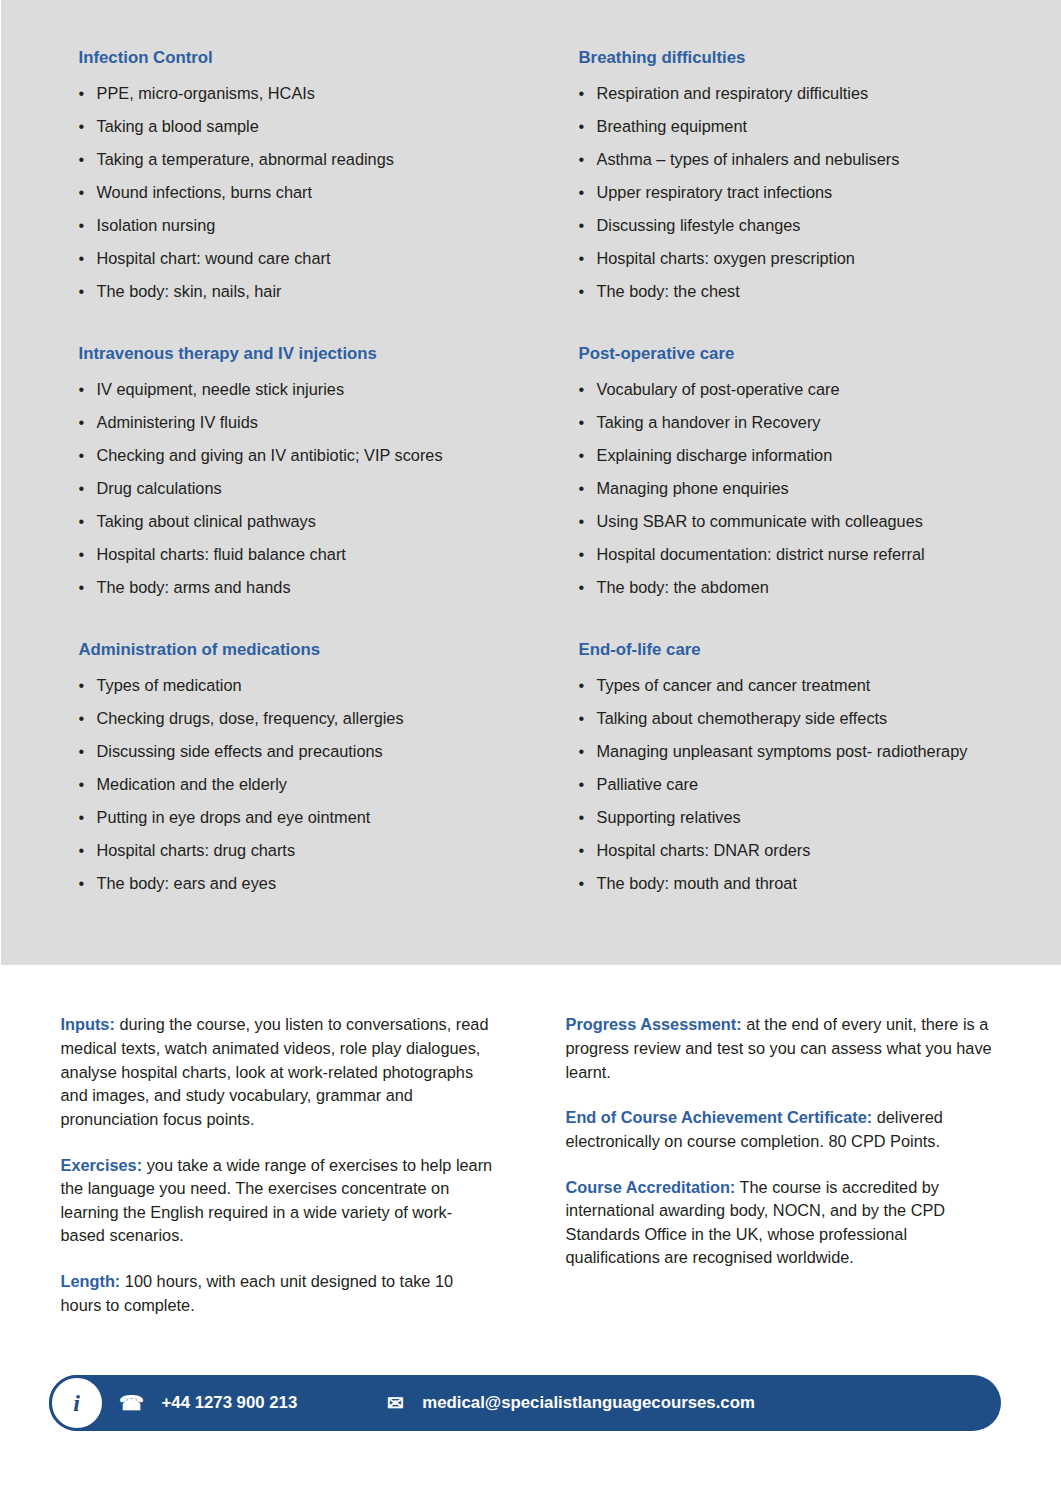Infection Control
PPE, micro-organisms, HCAIs
Taking a blood sample
Taking a temperature, abnormal readings
Wound infections, burns chart
Isolation nursing
Hospital chart: wound care chart
The body: skin, nails, hair
Intravenous therapy and IV injections
IV equipment, needle stick injuries
Administering IV fluids
Checking and giving an IV antibiotic; VIP scores
Drug calculations
Taking about clinical pathways
Hospital charts: fluid balance chart
The body: arms and hands
Administration of medications
Types of medication
Checking drugs, dose, frequency, allergies
Discussing side effects and precautions
Medication and the elderly
Putting in eye drops and eye ointment
Hospital charts: drug charts
The body: ears and eyes
Breathing difficulties
Respiration and respiratory difficulties
Breathing equipment
Asthma – types of inhalers and nebulisers
Upper respiratory tract infections
Discussing lifestyle changes
Hospital charts: oxygen prescription
The body: the chest
Post-operative care
Vocabulary of post-operative care
Taking a handover in Recovery
Explaining discharge information
Managing phone enquiries
Using SBAR to communicate with colleagues
Hospital documentation: district nurse referral
The body: the abdomen
End-of-life care
Types of cancer and cancer treatment
Talking about chemotherapy side effects
Managing unpleasant symptoms post- radiotherapy
Palliative care
Supporting relatives
Hospital charts: DNAR orders
The body: mouth and throat
Inputs: during the course, you listen to conversations, read medical texts, watch animated videos, role play dialogues, analyse hospital charts, look at work-related photographs and images, and study vocabulary, grammar and pronunciation focus points.
Exercises: you take a wide range of exercises to help learn the language you need. The exercises concentrate on learning the English required in a wide variety of work-based scenarios.
Length: 100 hours, with each unit designed to take 10 hours to complete.
Progress Assessment: at the end of every unit, there is a progress review and test so you can assess what you have learnt.
End of Course Achievement Certificate: delivered electronically on course completion. 80 CPD Points.
Course Accreditation: The course is accredited by international awarding body, NOCN, and by the CPD Standards Office in the UK, whose professional qualifications are recognised worldwide.
i
☎+44 1273 900 213 ✉medical@specialistlanguagecourses.com